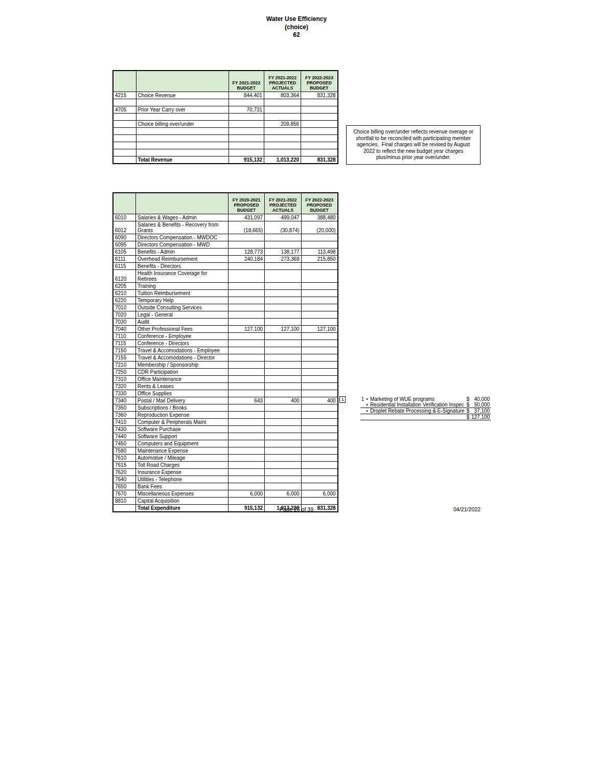Water Use Efficiency
(choice)
62
| | | FY 2021-2022 BUDGET | FY 2021-2022 PROJECTED ACTUALS | FY 2022-2023 PROPOSED BUDGET |
| --- | --- | --- | --- | --- |
| 4215 | Choice Revenue | 844,401 | 803,364 | 831,328 |
| 4705 | Prior Year Carry over | 70,731 | | |
| | Choice billing over/under | | 209,856 | |
| | Total Revenue | 915,132 | 1,013,220 | 831,328 |
Choice billing over/under reflects revenue overage or shortfall to be reconciled with participating member agencies. Final charges will be revised by August 2022 to reflect the new budget year charges plus/minus prior year over/under.
| | | FY 2020-2021 PROPOSED BUDGET | FY 2021-2022 PROJECTED ACTUALS | FY 2022-2023 PROPOSED BUDGET |
| --- | --- | --- | --- | --- |
| 6010 | Salaries & Wages - Admin | 431,097 | 499,047 | 388,480 |
| 6012 | Salaries & Benefits - Recovery from Grants | (18,665) | (30,874) | (20,000) |
| 6090 | Directors Compensation - MWDOC | | | |
| 6095 | Directors Compensation - MWD | | | |
| 6105 | Benefits - Admin | 128,773 | 138,177 | 113,498 |
| 6111 | Overhead Reimbursement | 240,184 | 273,369 | 215,850 |
| 6115 | Benefits - Directors | | | |
| 6120 | Health Insurance Coverage for Retirees | | | |
| 6205 | Training | | | |
| 6210 | Tuition Reimbursement | | | |
| 6220 | Temporary Help | | | |
| 7010 | Outside Consulting Services | | | |
| 7020 | Legal - General | | | |
| 7030 | Audit | | | |
| 7040 | Other Professional Fees | 127,100 | 127,100 | 127,100 |
| 7110 | Conference - Employee | | | |
| 7115 | Conference - Directors | | | |
| 7150 | Travel & Accomodations - Employee | | | |
| 7155 | Travel & Accomodations - Director | | | |
| 7210 | Membership / Sponsorship | | | |
| 7250 | CDR Participation | | | |
| 7310 | Office Maintenance | | | |
| 7320 | Rents & Leases | | | |
| 7330 | Office Supplies | | | |
| 7340 | Postal / Mail Delivery | 643 | 400 | 400 |
| 7350 | Subscriptions / Books | | | |
| 7360 | Reproduction Expense | | | |
| 7410 | Computer & Peripherals Maint | | | |
| 7430 | Software Purchase | | | |
| 7440 | Software Support | | | |
| 7450 | Computers and Equipment | | | |
| 7580 | Maintenance Expense | | | |
| 7610 | Automotive / Mileage | | | |
| 7615 | Toll Road Charges | | | |
| 7620 | Insurance Expense | | | |
| 7640 | Utilities - Telephone | | | |
| 7650 | Bank Fees | | | |
| 7670 | Miscellaneous Expenses | 6,000 | 6,000 | 6,000 |
| 8810 | Capital Acquisition | | | |
| | Total Expenditure | 915,132 | 1,013,220 | 831,328 |
1
| 1 | • | Marketing of WUE programs | $ | 40,000 |
| | • | Residential Installation Verification Inspec | $ | 50,000 |
| | • | Droplet Rebate Processing & E-Signature | $ | 37,100 |
| | | | $ | 127,100 |
Page 26 of 39
04/21/2022